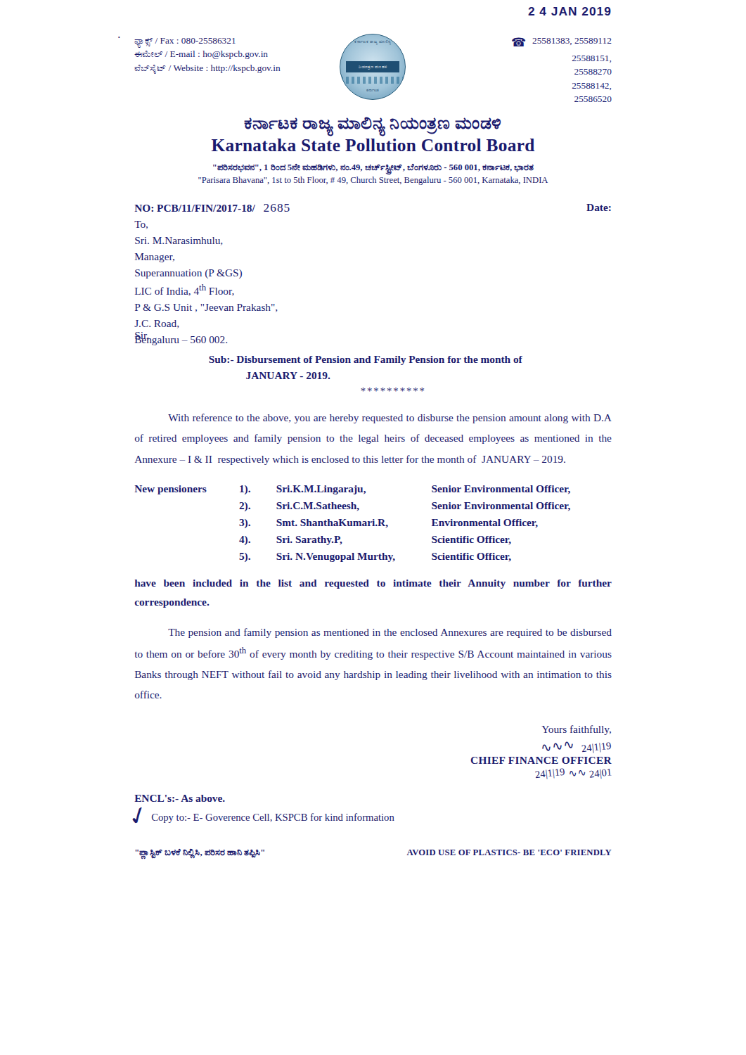.
ಫ್ಯಾಕ್ಸ್ / Fax : 080-25586321
ಈಮೇಲ್ / E-mail : ho@kspcb.gov.in
ವೆಬ್‌ಸೈಟ್ / Website : http://kspcb.gov.in
ಕರ್ನಾಟಕ ರಾಜ್ಯ ಮಾಲಿನ್ಯ
ನಿಯಂತ್ರಣ ಮಂಡಳಿ
ಕರ್ನಾಟಕ
☎ 25581383, 25589112
25588151, 25588270
25588142, 25586520
ಕರ್ನಾಟಕ ರಾಜ್ಯ ಮಾಲಿನ್ಯ ನಿಯಂತ್ರಣ ಮಂಡಳಿ
Karnataka State Pollution Control Board
"ಪರಿಸರಭವನ", 1 ರಿಂದ 5ನೇ ಮಹಡಿಗಳು, ನಂ.49, ಚರ್ಚ್‌ಸ್ಟ್ರೀಟ್, ಬೆಂಗಳೂರು - 560 001, ಕರ್ನಾಟಕ, ಭಾರತ
"Parisara Bhavana", 1st to 5th Floor, # 49, Church Street, Bengaluru - 560 001, Karnataka, INDIA
NO: PCB/11/FIN/2017-18/ 2685
Date:
To, Sri. M.Narasimhulu,
Manager,
Superannuation (P &GS)
LIC of India, 4th Floor,
P & G.S Unit , "Jeevan Prakash",
J.C. Road,
Bengaluru – 560 002.
2 4 JAN 2019
Sir,
Sub:- Disbursement of Pension and Family Pension for the month of
JANUARY - 2019.
**********
With reference to the above, you are hereby requested to disburse the pension amount along with D.A of retired employees and family pension to the legal heirs of deceased employees as mentioned in the Annexure – I & II respectively which is enclosed to this letter for the month of JANUARY – 2019.
| New pensioners | 1). | Sri.K.M.Lingaraju, | Senior Environmental Officer, |
| | 2). | Sri.C.M.Satheesh, | Senior Environmental Officer, |
| | 3). | Smt. ShanthaKumari.R, | Environmental Officer, |
| | 4). | Sri. Sarathy.P, | Scientific Officer, |
| | 5). | Sri. N.Venugopal Murthy, | Scientific Officer, |
have been included in the list and requested to intimate their Annuity number for further correspondence.
The pension and family pension as mentioned in the enclosed Annexures are required to be disbursed to them on or before 30th of every month by crediting to their respective S/B Account maintained in various Banks through NEFT without fail to avoid any hardship in leading their livelihood with an intimation to this office.
Yours faithfully,
∿∿∿24|1|19
CHIEF FINANCE OFFICER
24|1|19 ∿∿ 24|01
ENCL's:- As above.
✓ Copy to:- E- Goverence Cell, KSPCB for kind information
"ಪ್ಲಾಸ್ಟಿಕ್ ಬಳಕೆ ನಿಲ್ಲಿಸಿ, ಪರಿಸರ ಹಾನಿ ತಪ್ಪಿಸಿ"
AVOID USE OF PLASTICS- BE 'ECO' FRIENDLY